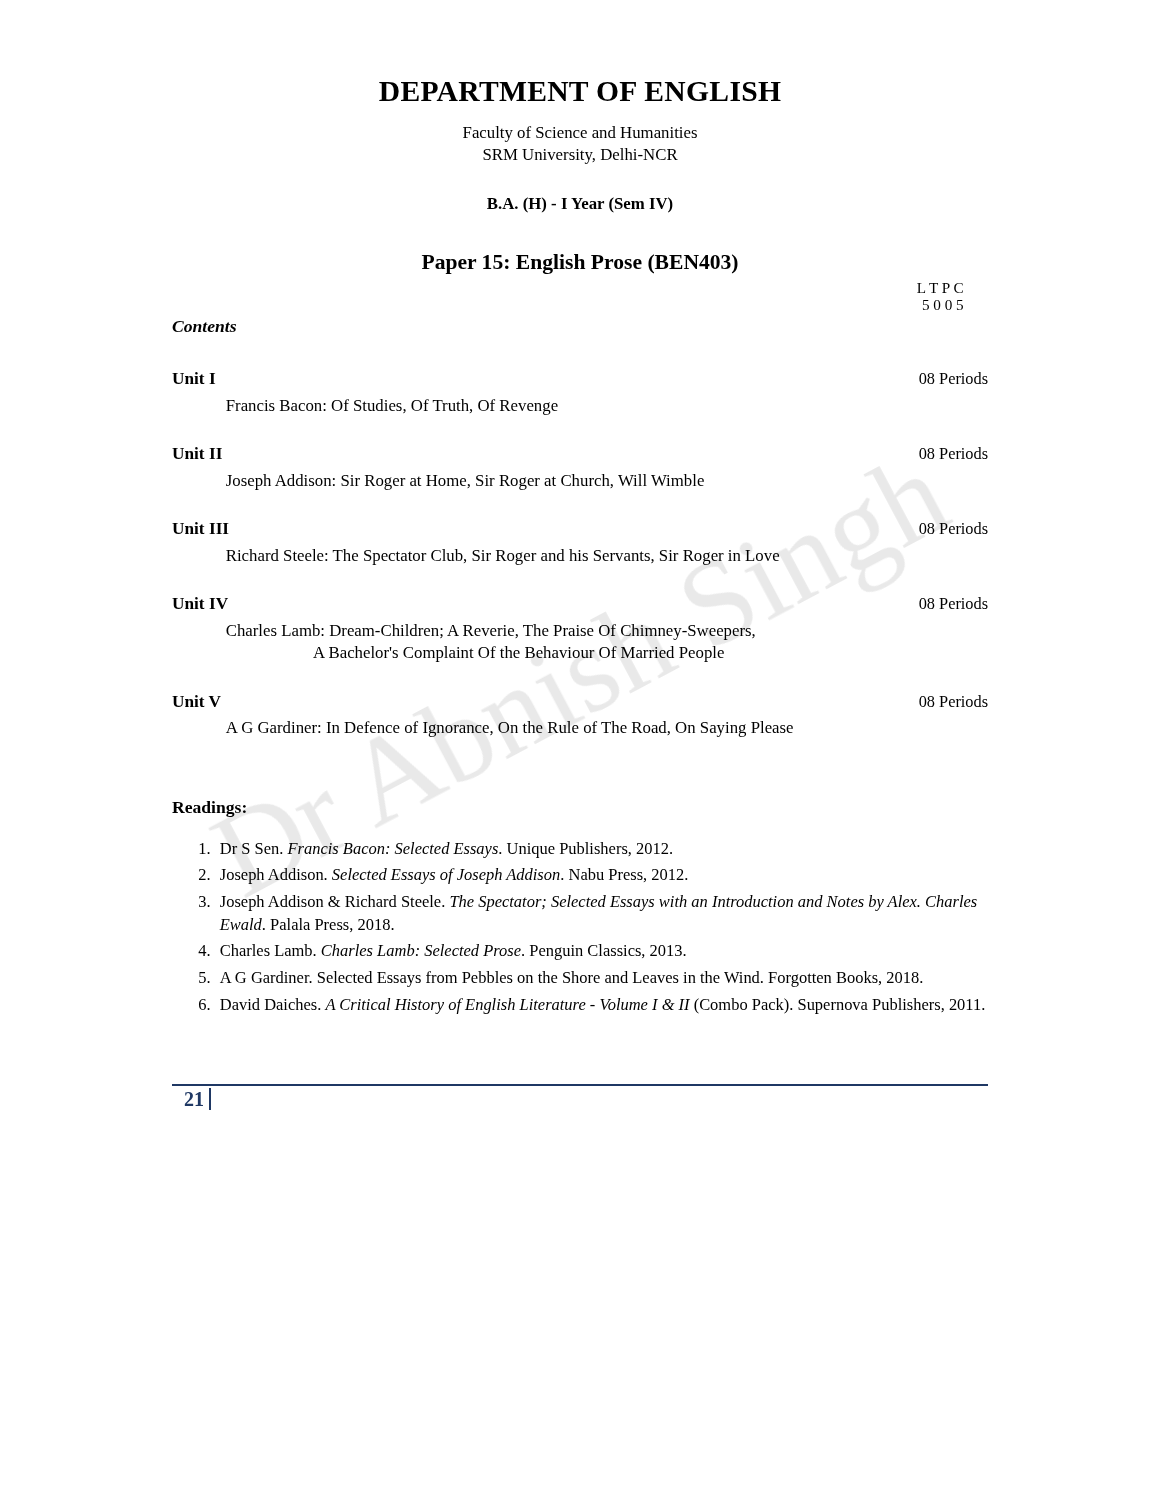Dr Abnish Singh
DEPARTMENT OF ENGLISH
Faculty of Science and Humanities
SRM University, Delhi-NCR
B.A. (H) - I Year (Sem IV)
Paper 15: English Prose (BEN403)
L T P C
5 0 0 5
Contents
Unit I 08 Periods
Francis Bacon: Of Studies, Of Truth, Of Revenge
Unit II 08 Periods
Joseph Addison: Sir Roger at Home, Sir Roger at Church, Will Wimble
Unit III 08 Periods
Richard Steele: The Spectator Club, Sir Roger and his Servants, Sir Roger in Love
Unit IV 08 Periods
Charles Lamb: Dream-Children; A Reverie, The Praise Of Chimney-Sweepers, A Bachelor's Complaint Of the Behaviour Of Married People
Unit V 08 Periods
A G Gardiner: In Defence of Ignorance, On the Rule of The Road, On Saying Please
Readings:
Dr S Sen. Francis Bacon: Selected Essays. Unique Publishers, 2012.
Joseph Addison. Selected Essays of Joseph Addison. Nabu Press, 2012.
Joseph Addison & Richard Steele. The Spectator; Selected Essays with an Introduction and Notes by Alex. Charles Ewald. Palala Press, 2018.
Charles Lamb. Charles Lamb: Selected Prose. Penguin Classics, 2013.
A G Gardiner. Selected Essays from Pebbles on the Shore and Leaves in the Wind. Forgotten Books, 2018.
David Daiches. A Critical History of English Literature - Volume I & II (Combo Pack). Supernova Publishers, 2011.
21